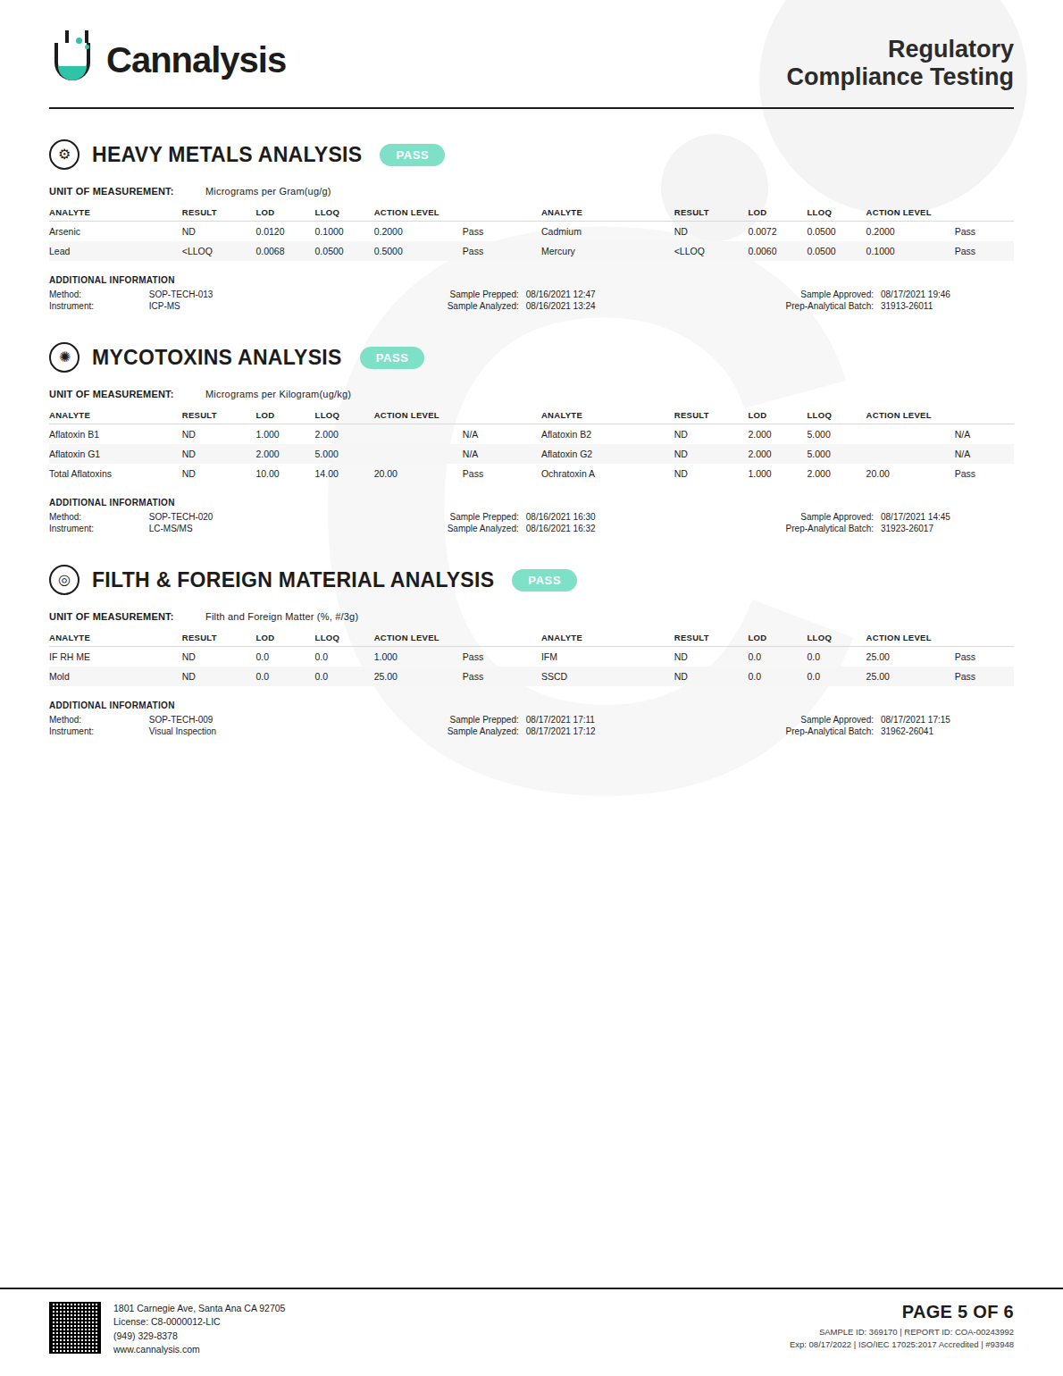C
Cannalysis
Regulatory
Compliance Testing
⚙
HEAVY METALS ANALYSIS
PASS
UNIT OF MEASUREMENT: Micrograms per Gram(ug/g)
| ANALYTE | RESULT | LOD | LLOQ | ACTION LEVEL | | ANALYTE | RESULT | LOD | LLOQ | ACTION LEVEL |
| --- | --- | --- | --- | --- | --- | --- | --- | --- | --- | --- |
| Arsenic | ND | 0.0120 | 0.1000 | 0.2000 | Pass | | Cadmium | ND | 0.0072 | 0.0500 | 0.2000 | Pass |
| Lead | <LLOQ | 0.0068 | 0.0500 | 0.5000 | Pass | | Mercury | <LLOQ | 0.0060 | 0.0500 | 0.1000 | Pass |
ADDITIONAL INFORMATION
| Method: | SOP-TECH-013 | Sample Prepped: | 08/16/2021 12:47 | Sample Approved: | 08/17/2021 19:46 |
| Instrument: | ICP-MS | Sample Analyzed: | 08/16/2021 13:24 | Prep-Analytical Batch: | 31913-26011 |
✺
MYCOTOXINS ANALYSIS
PASS
UNIT OF MEASUREMENT: Micrograms per Kilogram(ug/kg)
| ANALYTE | RESULT | LOD | LLOQ | ACTION LEVEL | | ANALYTE | RESULT | LOD | LLOQ | ACTION LEVEL |
| --- | --- | --- | --- | --- | --- | --- | --- | --- | --- | --- |
| Aflatoxin B1 | ND | 1.000 | 2.000 | | N/A | | Aflatoxin B2 | ND | 2.000 | 5.000 | | N/A |
| Aflatoxin G1 | ND | 2.000 | 5.000 | | N/A | | Aflatoxin G2 | ND | 2.000 | 5.000 | | N/A |
| Total Aflatoxins | ND | 10.00 | 14.00 | 20.00 | Pass | | Ochratoxin A | ND | 1.000 | 2.000 | 20.00 | Pass |
ADDITIONAL INFORMATION
| Method: | SOP-TECH-020 | Sample Prepped: | 08/16/2021 16:30 | Sample Approved: | 08/17/2021 14:45 |
| Instrument: | LC-MS/MS | Sample Analyzed: | 08/16/2021 16:32 | Prep-Analytical Batch: | 31923-26017 |
◎
FILTH & FOREIGN MATERIAL ANALYSIS
PASS
UNIT OF MEASUREMENT: Filth and Foreign Matter (%, #/3g)
| ANALYTE | RESULT | LOD | LLOQ | ACTION LEVEL | | ANALYTE | RESULT | LOD | LLOQ | ACTION LEVEL |
| --- | --- | --- | --- | --- | --- | --- | --- | --- | --- | --- |
| IF RH ME | ND | 0.0 | 0.0 | 1.000 | Pass | | IFM | ND | 0.0 | 0.0 | 25.00 | Pass |
| Mold | ND | 0.0 | 0.0 | 25.00 | Pass | | SSCD | ND | 0.0 | 0.0 | 25.00 | Pass |
ADDITIONAL INFORMATION
| Method: | SOP-TECH-009 | Sample Prepped: | 08/17/2021 17:11 | Sample Approved: | 08/17/2021 17:15 |
| Instrument: | Visual Inspection | Sample Analyzed: | 08/17/2021 17:12 | Prep-Analytical Batch: | 31962-26041 |
1801 Carnegie Ave, Santa Ana CA 92705
License: C8-0000012-LIC
(949) 329-8378
www.cannalysis.com
PAGE 5 OF 6
SAMPLE ID: 369170 | REPORT ID: COA-00243992
Exp: 08/17/2022 | ISO/IEC 17025:2017 Accredited | #93948